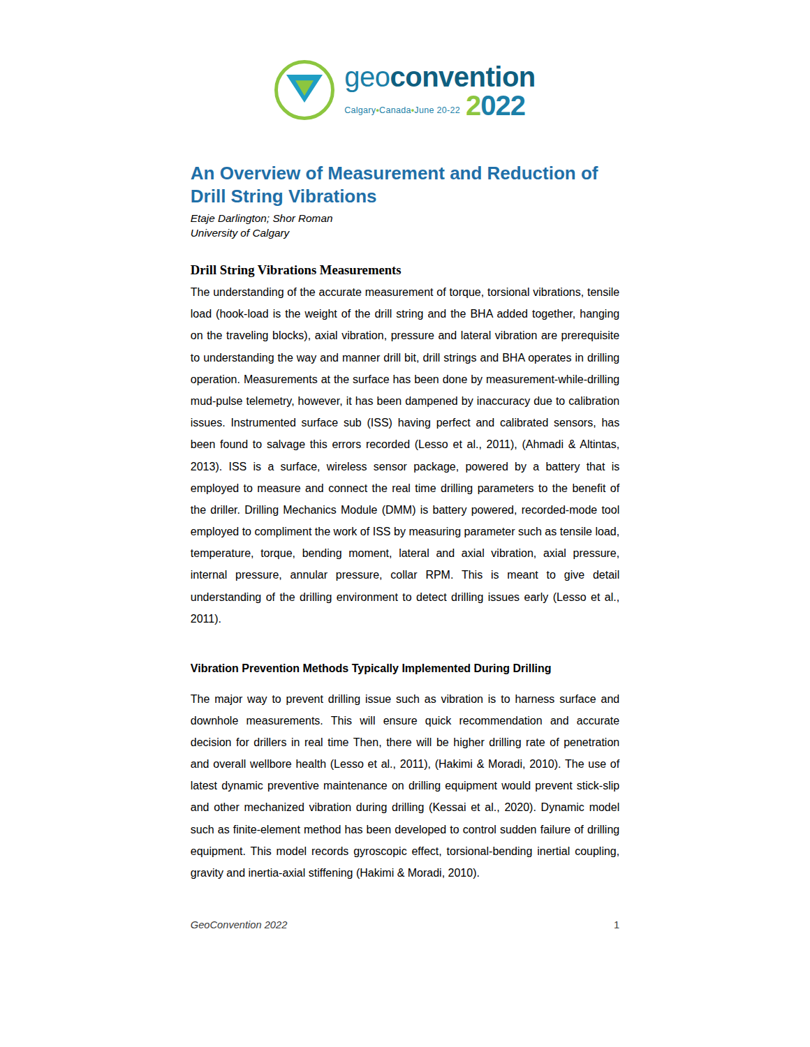geoconvention
Calgary•Canada•June 20-22
2022
An Overview of Measurement and Reduction of Drill String Vibrations
Etaje Darlington; Shor Roman
University of Calgary
Drill String Vibrations Measurements
The understanding of the accurate measurement of torque, torsional vibrations, tensile load (hook-load is the weight of the drill string and the BHA added together, hanging on the traveling blocks), axial vibration, pressure and lateral vibration are prerequisite to understanding the way and manner drill bit, drill strings and BHA operates in drilling operation. Measurements at the surface has been done by measurement-while-drilling mud-pulse telemetry, however, it has been dampened by inaccuracy due to calibration issues. Instrumented surface sub (ISS) having perfect and calibrated sensors, has been found to salvage this errors recorded (Lesso et al., 2011), (Ahmadi & Altintas, 2013). ISS is a surface, wireless sensor package, powered by a battery that is employed to measure and connect the real time drilling parameters to the benefit of the driller. Drilling Mechanics Module (DMM) is battery powered, recorded-mode tool employed to compliment the work of ISS by measuring parameter such as tensile load, temperature, torque, bending moment, lateral and axial vibration, axial pressure, internal pressure, annular pressure, collar RPM. This is meant to give detail understanding of the drilling environment to detect drilling issues early (Lesso et al., 2011).
Vibration Prevention Methods Typically Implemented During Drilling
The major way to prevent drilling issue such as vibration is to harness surface and downhole measurements. This will ensure quick recommendation and accurate decision for drillers in real time Then, there will be higher drilling rate of penetration and overall wellbore health (Lesso et al., 2011), (Hakimi & Moradi, 2010). The use of latest dynamic preventive maintenance on drilling equipment would prevent stick-slip and other mechanized vibration during drilling (Kessai et al., 2020). Dynamic model such as finite-element method has been developed to control sudden failure of drilling equipment. This model records gyroscopic effect, torsional-bending inertial coupling, gravity and inertia-axial stiffening (Hakimi & Moradi, 2010).
GeoConvention 2022
1